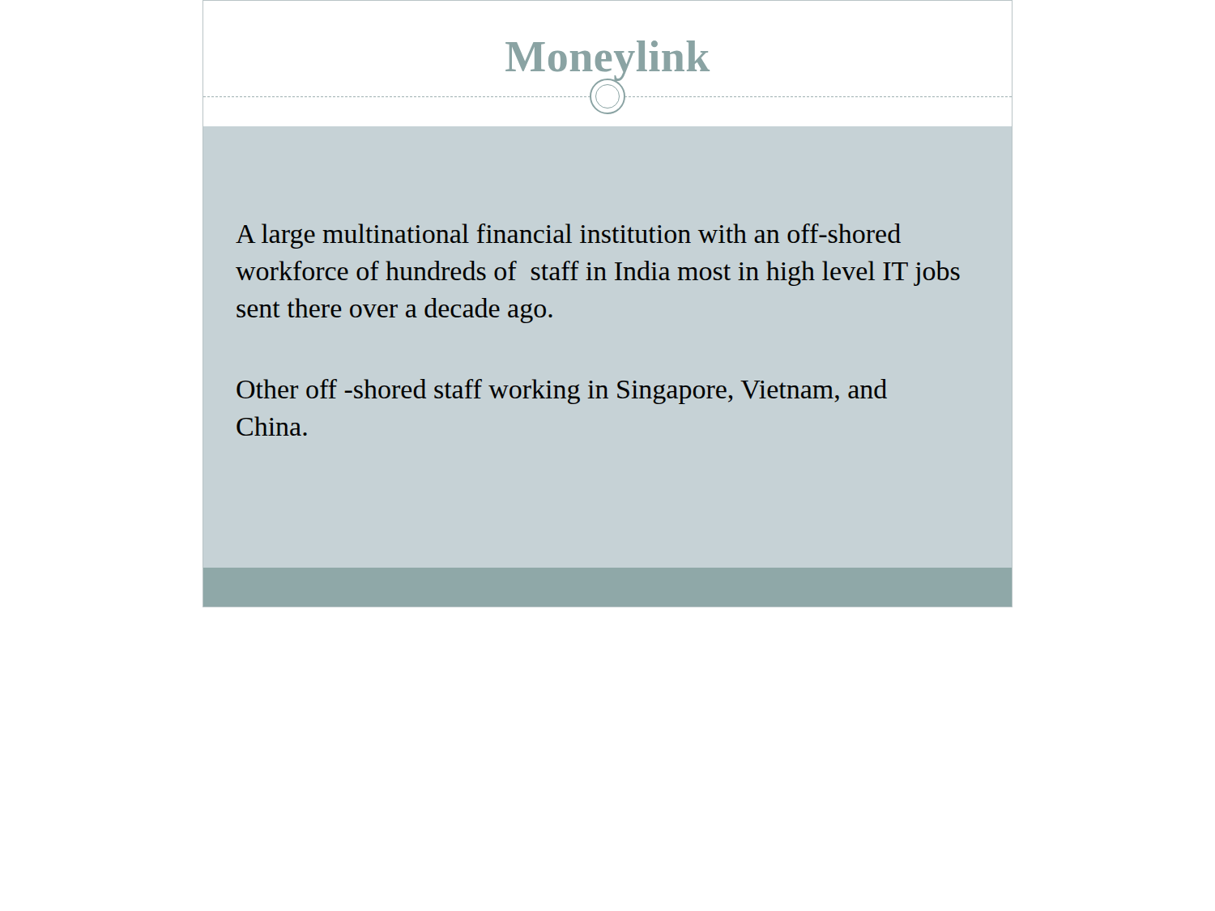Moneylink
A large multinational financial institution with an off-shored workforce of hundreds of staff in India most in high level IT jobs sent there over a decade ago.
Other off -shored staff working in Singapore, Vietnam, and China.